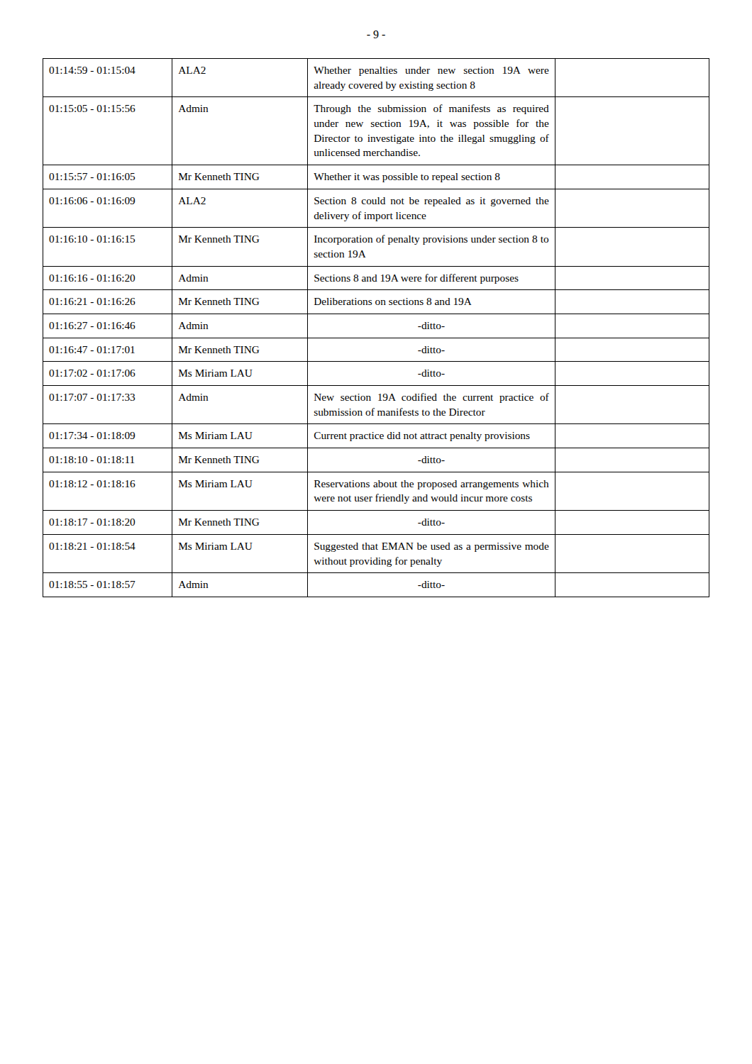- 9 -
| 01:14:59 - 01:15:04 | ALA2 | Whether penalties under new section 19A were already covered by existing section 8 | |
| 01:15:05 - 01:15:56 | Admin | Through the submission of manifests as required under new section 19A, it was possible for the Director to investigate into the illegal smuggling of unlicensed merchandise. | |
| 01:15:57 - 01:16:05 | Mr Kenneth TING | Whether it was possible to repeal section 8 | |
| 01:16:06 - 01:16:09 | ALA2 | Section 8 could not be repealed as it governed the delivery of import licence | |
| 01:16:10 - 01:16:15 | Mr Kenneth TING | Incorporation of penalty provisions under section 8 to section 19A | |
| 01:16:16 - 01:16:20 | Admin | Sections 8 and 19A were for different purposes | |
| 01:16:21 - 01:16:26 | Mr Kenneth TING | Deliberations on sections 8 and 19A | |
| 01:16:27 - 01:16:46 | Admin | -ditto- | |
| 01:16:47 - 01:17:01 | Mr Kenneth TING | -ditto- | |
| 01:17:02 - 01:17:06 | Ms Miriam LAU | -ditto- | |
| 01:17:07 - 01:17:33 | Admin | New section 19A codified the current practice of submission of manifests to the Director | |
| 01:17:34 - 01:18:09 | Ms Miriam LAU | Current practice did not attract penalty provisions | |
| 01:18:10 - 01:18:11 | Mr Kenneth TING | -ditto- | |
| 01:18:12 - 01:18:16 | Ms Miriam LAU | Reservations about the proposed arrangements which were not user friendly and would incur more costs | |
| 01:18:17 - 01:18:20 | Mr Kenneth TING | -ditto- | |
| 01:18:21 - 01:18:54 | Ms Miriam LAU | Suggested that EMAN be used as a permissive mode without providing for penalty | |
| 01:18:55 - 01:18:57 | Admin | -ditto- | |